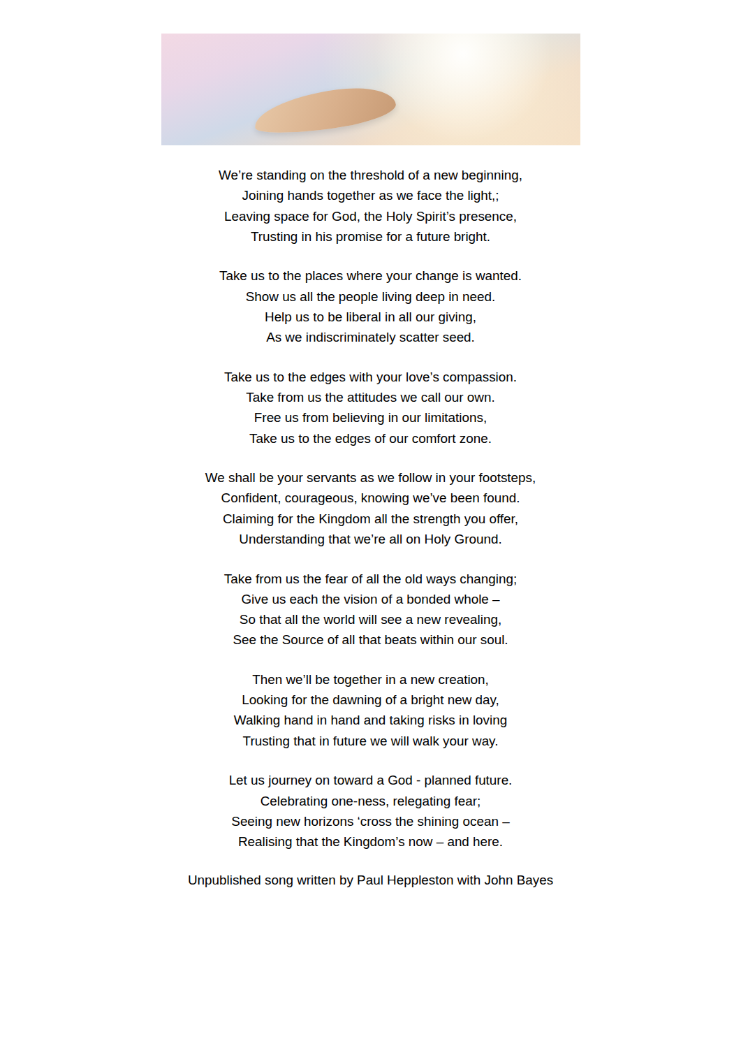We’re standing on the threshold of a new beginning,
Joining hands together as we face the light,;
Leaving space for God, the Holy Spirit’s presence,
Trusting in his promise for a future bright.
Take us to the places where your change is wanted.
Show us all the people living deep in need.
Help us to be liberal in all our giving,
As we indiscriminately scatter seed.
Take us to the edges with your love’s compassion.
Take from us the attitudes we call our own.
Free us from believing in our limitations,
Take us to the edges of our comfort zone.
We shall be your servants as we follow in your footsteps,
Confident, courageous, knowing we’ve been found.
Claiming for the Kingdom all the strength you offer,
Understanding that we’re all on Holy Ground.
Take from us the fear of all the old ways changing;
Give us each the vision of a bonded whole –
So that all the world will see a new revealing,
See the Source of all that beats within our soul.
Then we’ll be together in a new creation,
Looking for the dawning of a bright new day,
Walking hand in hand and taking risks in loving
Trusting that in future we will walk your way.
Let us journey on toward a God - planned future.
Celebrating one-ness, relegating fear;
Seeing new horizons ‘cross the shining ocean –
Realising that the Kingdom’s now – and here.
Unpublished song written by Paul Heppleston with John Bayes